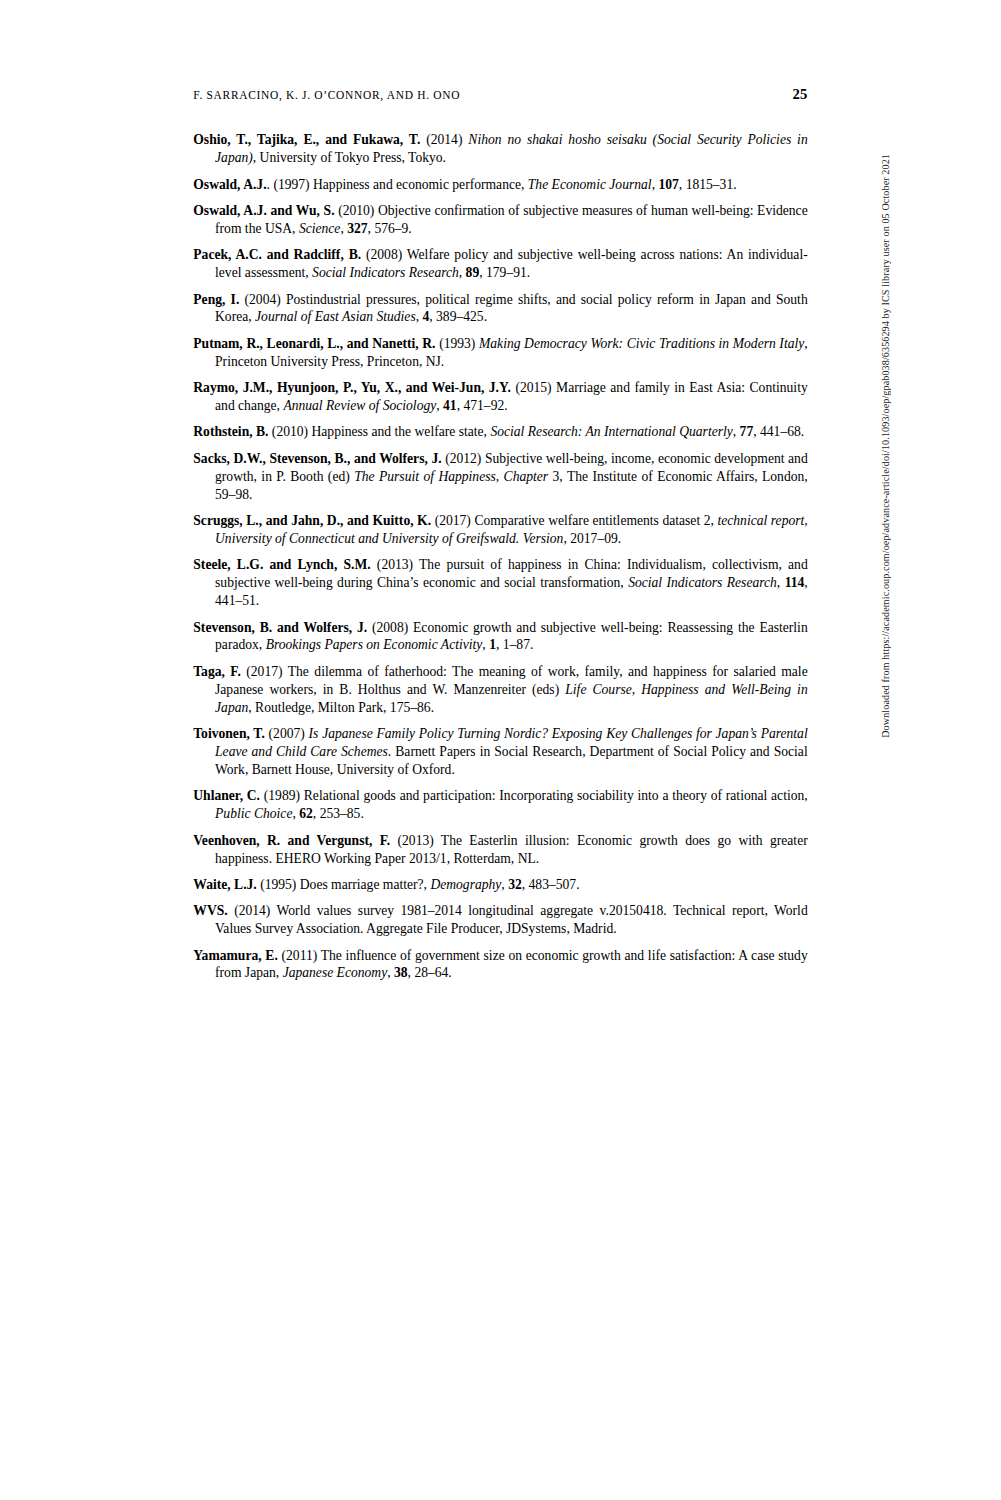F. Sarracino, K. J. O’Connor, and H. Ono 25
Oshio, T., Tajika, E., and Fukawa, T. (2014) Nihon no shakai hosho seisaku (Social Security Policies in Japan), University of Tokyo Press, Tokyo.
Oswald, A.J.. (1997) Happiness and economic performance, The Economic Journal, 107, 1815–31.
Oswald, A.J. and Wu, S. (2010) Objective confirmation of subjective measures of human well-being: Evidence from the USA, Science, 327, 576–9.
Pacek, A.C. and Radcliff, B. (2008) Welfare policy and subjective well-being across nations: An individual-level assessment, Social Indicators Research, 89, 179–91.
Peng, I. (2004) Postindustrial pressures, political regime shifts, and social policy reform in Japan and South Korea, Journal of East Asian Studies, 4, 389–425.
Putnam, R., Leonardi, L., and Nanetti, R. (1993) Making Democracy Work: Civic Traditions in Modern Italy, Princeton University Press, Princeton, NJ.
Raymo, J.M., Hyunjoon, P., Yu, X., and Wei-Jun, J.Y. (2015) Marriage and family in East Asia: Continuity and change, Annual Review of Sociology, 41, 471–92.
Rothstein, B. (2010) Happiness and the welfare state, Social Research: An International Quarterly, 77, 441–68.
Sacks, D.W., Stevenson, B., and Wolfers, J. (2012) Subjective well-being, income, economic development and growth, in P. Booth (ed) The Pursuit of Happiness, Chapter 3, The Institute of Economic Affairs, London, 59–98.
Scruggs, L., and Jahn, D., and Kuitto, K. (2017) Comparative welfare entitlements dataset 2, technical report, University of Connecticut and University of Greifswald. Version, 2017–09.
Steele, L.G. and Lynch, S.M. (2013) The pursuit of happiness in China: Individualism, collectivism, and subjective well-being during China’s economic and social transformation, Social Indicators Research, 114, 441–51.
Stevenson, B. and Wolfers, J. (2008) Economic growth and subjective well-being: Reassessing the Easterlin paradox, Brookings Papers on Economic Activity, 1, 1–87.
Taga, F. (2017) The dilemma of fatherhood: The meaning of work, family, and happiness for salaried male Japanese workers, in B. Holthus and W. Manzenreiter (eds) Life Course, Happiness and Well-Being in Japan, Routledge, Milton Park, 175–86.
Toivonen, T. (2007) Is Japanese Family Policy Turning Nordic? Exposing Key Challenges for Japan’s Parental Leave and Child Care Schemes. Barnett Papers in Social Research, Department of Social Policy and Social Work, Barnett House, University of Oxford.
Uhlaner, C. (1989) Relational goods and participation: Incorporating sociability into a theory of rational action, Public Choice, 62, 253–85.
Veenhoven, R. and Vergunst, F. (2013) The Easterlin illusion: Economic growth does go with greater happiness. EHERO Working Paper 2013/1, Rotterdam, NL.
Waite, L.J. (1995) Does marriage matter?, Demography, 32, 483–507.
WVS. (2014) World values survey 1981–2014 longitudinal aggregate v.20150418. Technical report, World Values Survey Association. Aggregate File Producer, JDSystems, Madrid.
Yamamura, E. (2011) The influence of government size on economic growth and life satisfaction: A case study from Japan, Japanese Economy, 38, 28–64.
Downloaded from https://academic.oup.com/oep/advance-article/doi/10.1093/oep/gpab038/6356294 by ICS library user on 05 October 2021